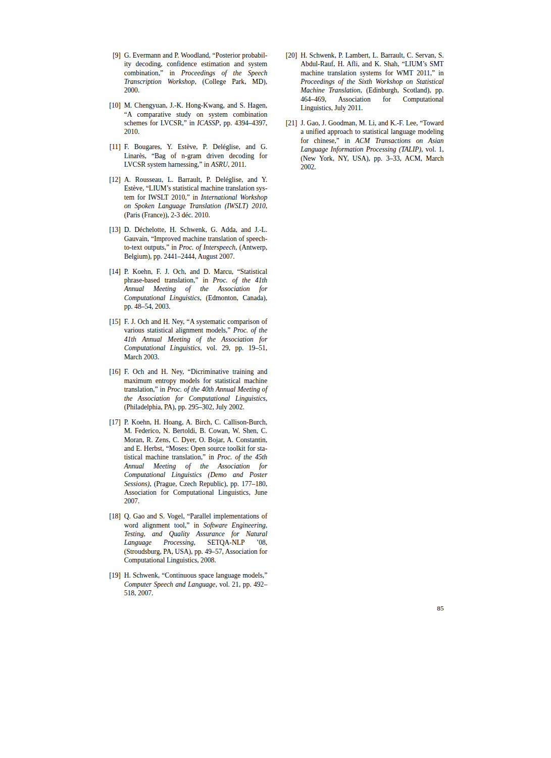[9] G. Evermann and P. Woodland, “Posterior probability decoding, confidence estimation and system combination,” in Proceedings of the Speech Transcription Workshop, (College Park, MD), 2000.
[10] M. Chengyuan, J.-K. Hong-Kwang, and S. Hagen, “A comparative study on system combination schemes for LVCSR,” in ICASSP, pp. 4394–4397, 2010.
[11] F. Bougares, Y. Estève, P. Deléglise, and G. Linarès, “Bag of n-gram driven decoding for LVCSR system harnessing,” in ASRU, 2011.
[12] A. Rousseau, L. Barrault, P. Deléglise, and Y. Estève, “LIUM’s statistical machine translation system for IWSLT 2010,” in International Workshop on Spoken Language Translation (IWSLT) 2010, (Paris (France)), 2-3 déc. 2010.
[13] D. Déchelotte, H. Schwenk, G. Adda, and J.-L. Gauvain, “Improved machine translation of speech-to-text outputs,” in Proc. of Interspeech, (Antwerp, Belgium), pp. 2441–2444, August 2007.
[14] P. Koehn, F. J. Och, and D. Marcu, “Statistical phrase-based translation,” in Proc. of the 41th Annual Meeting of the Association for Computational Linguistics, (Edmonton, Canada), pp. 48–54, 2003.
[15] F. J. Och and H. Ney, “A systematic comparison of various statistical alignment models,” Proc. of the 41th Annual Meeting of the Association for Computational Linguistics, vol. 29, pp. 19–51, March 2003.
[16] F. Och and H. Ney, “Dicriminative training and maximum entropy models for statistical machine translation,” in Proc. of the 40th Annual Meeting of the Association for Computational Linguistics, (Philadelphia, PA), pp. 295–302, July 2002.
[17] P. Koehn, H. Hoang, A. Birch, C. Callison-Burch, M. Federico, N. Bertoldi, B. Cowan, W. Shen, C. Moran, R. Zens, C. Dyer, O. Bojar, A. Constantin, and E. Herbst, “Moses: Open source toolkit for statistical machine translation,” in Proc. of the 45th Annual Meeting of the Association for Computational Linguistics (Demo and Poster Sessions), (Prague, Czech Republic), pp. 177–180, Association for Computational Linguistics, June 2007.
[18] Q. Gao and S. Vogel, “Parallel implementations of word alignment tool,” in Software Engineering, Testing, and Quality Assurance for Natural Language Processing, SETQA-NLP ’08, (Stroudsburg, PA, USA), pp. 49–57, Association for Computational Linguistics, 2008.
[19] H. Schwenk, “Continuous space language models,” Computer Speech and Language, vol. 21, pp. 492–518, 2007.
[20] H. Schwenk, P. Lambert, L. Barrault, C. Servan, S. Abdul-Rauf, H. Afli, and K. Shah, “LIUM’s SMT machine translation systems for WMT 2011,” in Proceedings of the Sixth Workshop on Statistical Machine Translation, (Edinburgh, Scotland), pp. 464–469, Association for Computational Linguistics, July 2011.
[21] J. Gao, J. Goodman, M. Li, and K.-F. Lee, “Toward a unified approach to statistical language modeling for chinese,” in ACM Transactions on Asian Language Information Processing (TALIP), vol. 1, (New York, NY, USA), pp. 3–33, ACM, March 2002.
85